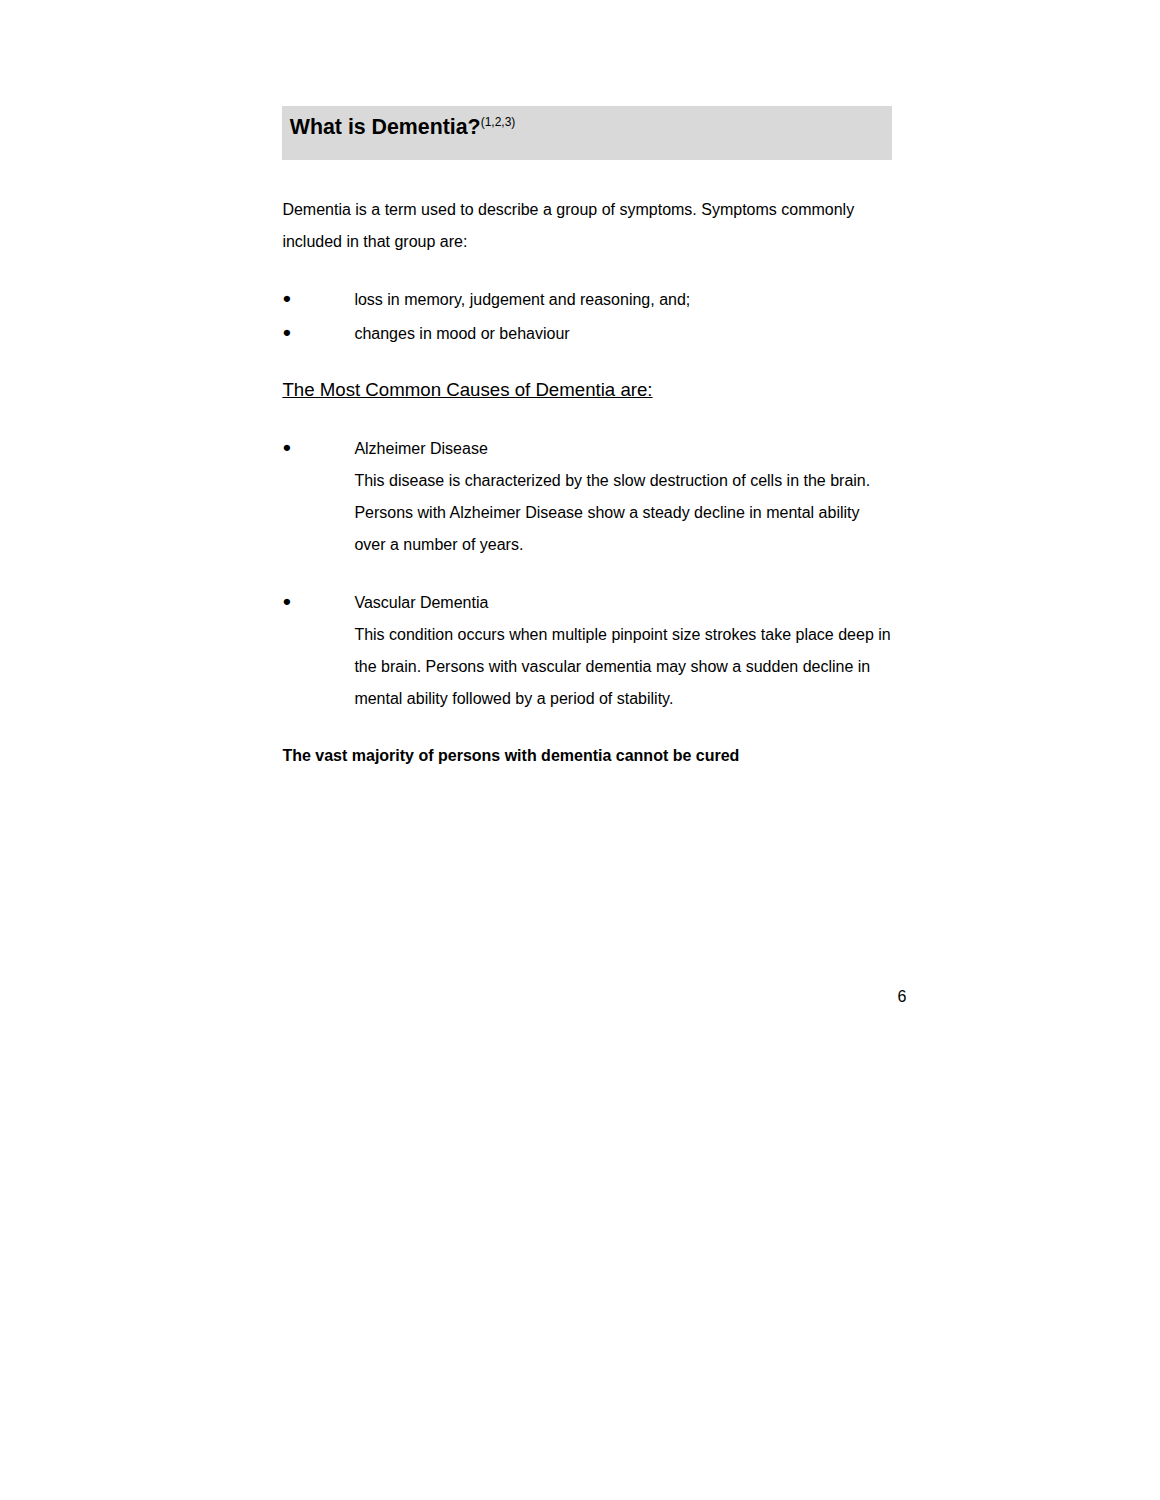What is Dementia?(1,2,3)
Dementia is a term used to describe a group of symptoms. Symptoms commonly included in that group are:
loss in memory, judgement and reasoning, and;
changes in mood or behaviour
The Most Common Causes of Dementia are:
Alzheimer Disease This disease is characterized by the slow destruction of cells in the brain. Persons with Alzheimer Disease show a steady decline in mental ability over a number of years.
Vascular Dementia This condition occurs when multiple pinpoint size strokes take place deep in the brain. Persons with vascular dementia may show a sudden decline in mental ability followed by a period of stability.
The vast majority of persons with dementia cannot be cured
6